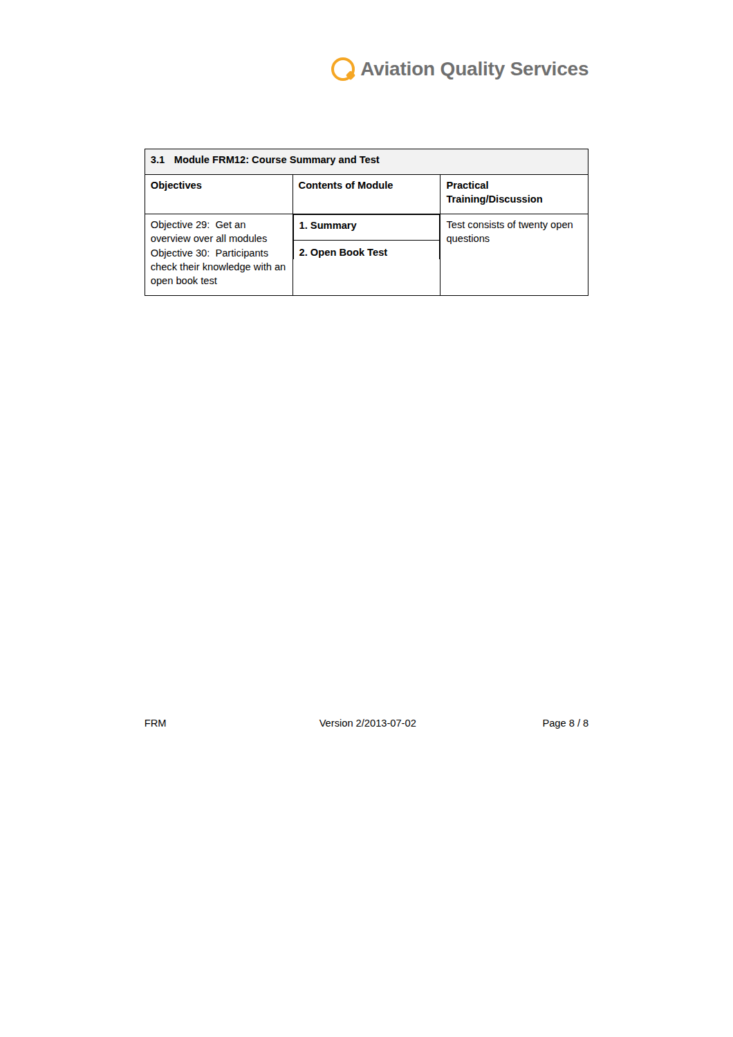Aviation Quality Services
| 3.1 Module FRM12: Course Summary and Test |
| Objectives | Contents of Module | Practical Training/Discussion |
| Objective 29: Get an overview over all modules Objective 30: Participants check their knowledge with an open book test | / 1. Summary / / 2. Open Book Test / | Test consists of twenty open questions |
FRM
Version 2/2013-07-02
Page 8 / 8